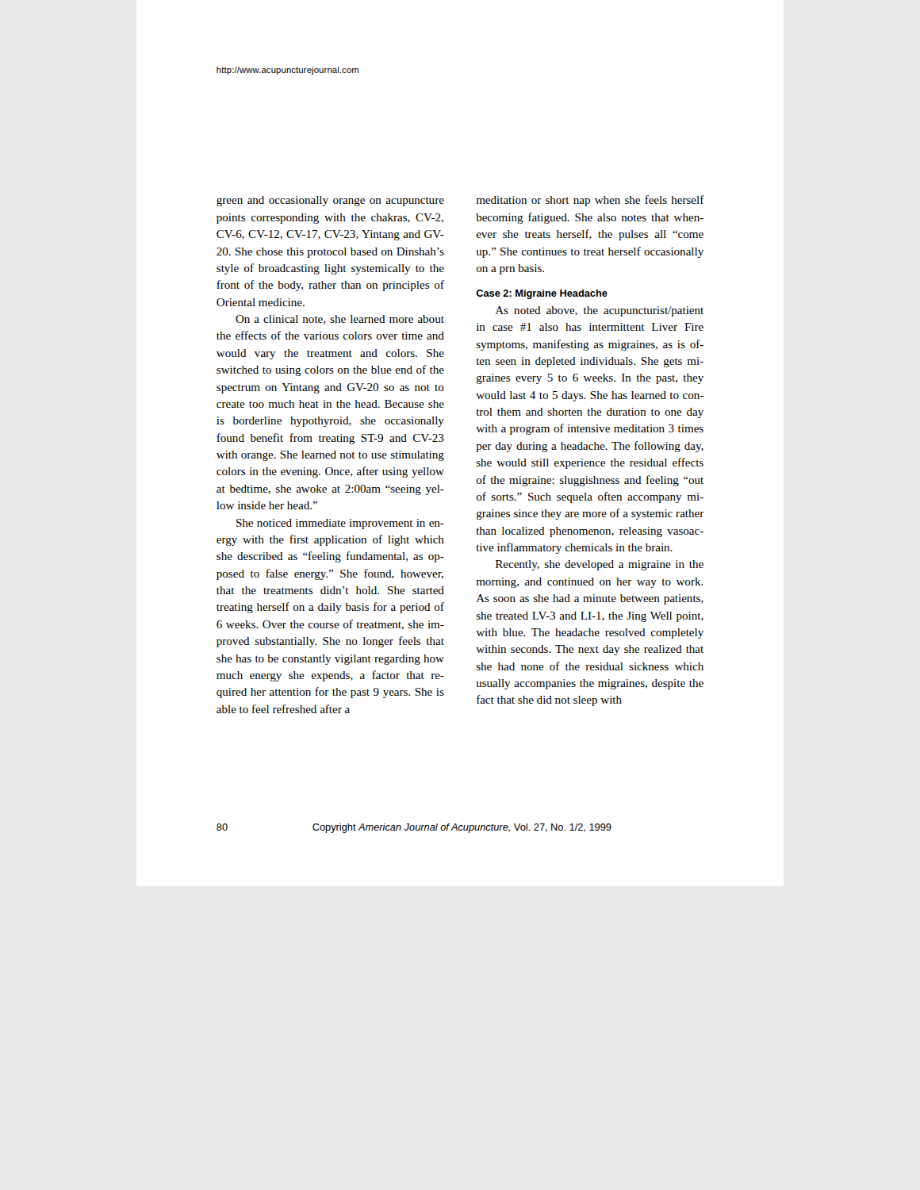http://www.acupuncturejournal.com
green and occasionally orange on acupuncture points corresponding with the chakras, CV-2, CV-6, CV-12, CV-17, CV-23, Yintang and GV-20. She chose this protocol based on Dinshah’s style of broadcasting light systemically to the front of the body, rather than on principles of Oriental medicine.
On a clinical note, she learned more about the effects of the various colors over time and would vary the treatment and colors. She switched to using colors on the blue end of the spectrum on Yintang and GV-20 so as not to create too much heat in the head. Because she is borderline hypothyroid, she occasionally found benefit from treating ST-9 and CV-23 with orange. She learned not to use stimulating colors in the evening. Once, after using yellow at bedtime, she awoke at 2:00am “seeing yellow inside her head.”
She noticed immediate improvement in energy with the first application of light which she described as “feeling fundamental, as opposed to false energy.” She found, however, that the treatments didn’t hold. She started treating herself on a daily basis for a period of 6 weeks. Over the course of treatment, she improved substantially. She no longer feels that she has to be constantly vigilant regarding how much energy she expends, a factor that required her attention for the past 9 years. She is able to feel refreshed after a
meditation or short nap when she feels herself becoming fatigued. She also notes that whenever she treats herself, the pulses all “come up.” She continues to treat herself occasionally on a prn basis.
Case 2: Migraine Headache
As noted above, the acupuncturist/patient in case #1 also has intermittent Liver Fire symptoms, manifesting as migraines, as is often seen in depleted individuals. She gets migraines every 5 to 6 weeks. In the past, they would last 4 to 5 days. She has learned to control them and shorten the duration to one day with a program of intensive meditation 3 times per day during a headache. The following day, she would still experience the residual effects of the migraine: sluggishness and feeling “out of sorts.” Such sequela often accompany migraines since they are more of a systemic rather than localized phenomenon, releasing vasoactive inflammatory chemicals in the brain.
Recently, she developed a migraine in the morning, and continued on her way to work. As soon as she had a minute between patients, she treated LV-3 and LI-1, the Jing Well point, with blue. The headache resolved completely within seconds. The next day she realized that she had none of the residual sickness which usually accompanies the migraines, despite the fact that she did not sleep with
80 Copyright American Journal of Acupuncture, Vol. 27, No. 1/2, 1999